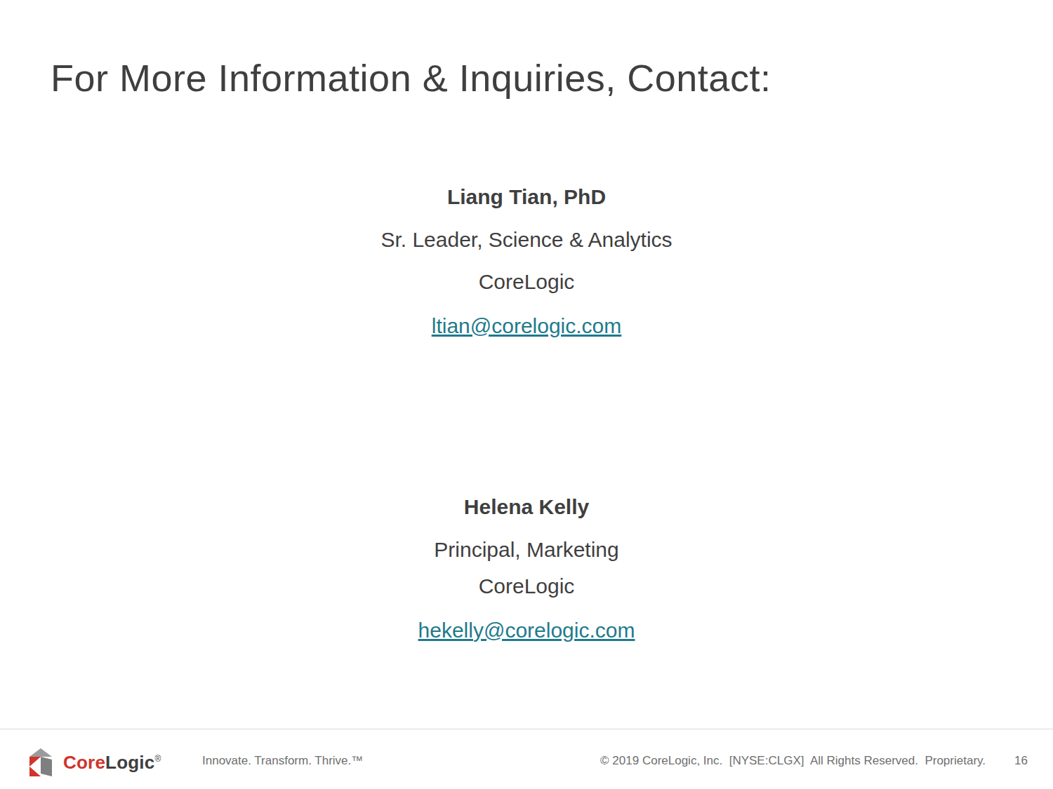For More Information & Inquiries, Contact:
Liang Tian, PhD
Sr. Leader, Science & Analytics
CoreLogic
ltian@corelogic.com
Helena Kelly
Principal, Marketing
CoreLogic
hekelly@corelogic.com
Core Logic®
Innovate. Transform. Thrive.™
© 2019 CoreLogic, Inc. [NYSE:CLGX] All Rights Reserved. Proprietary.
16